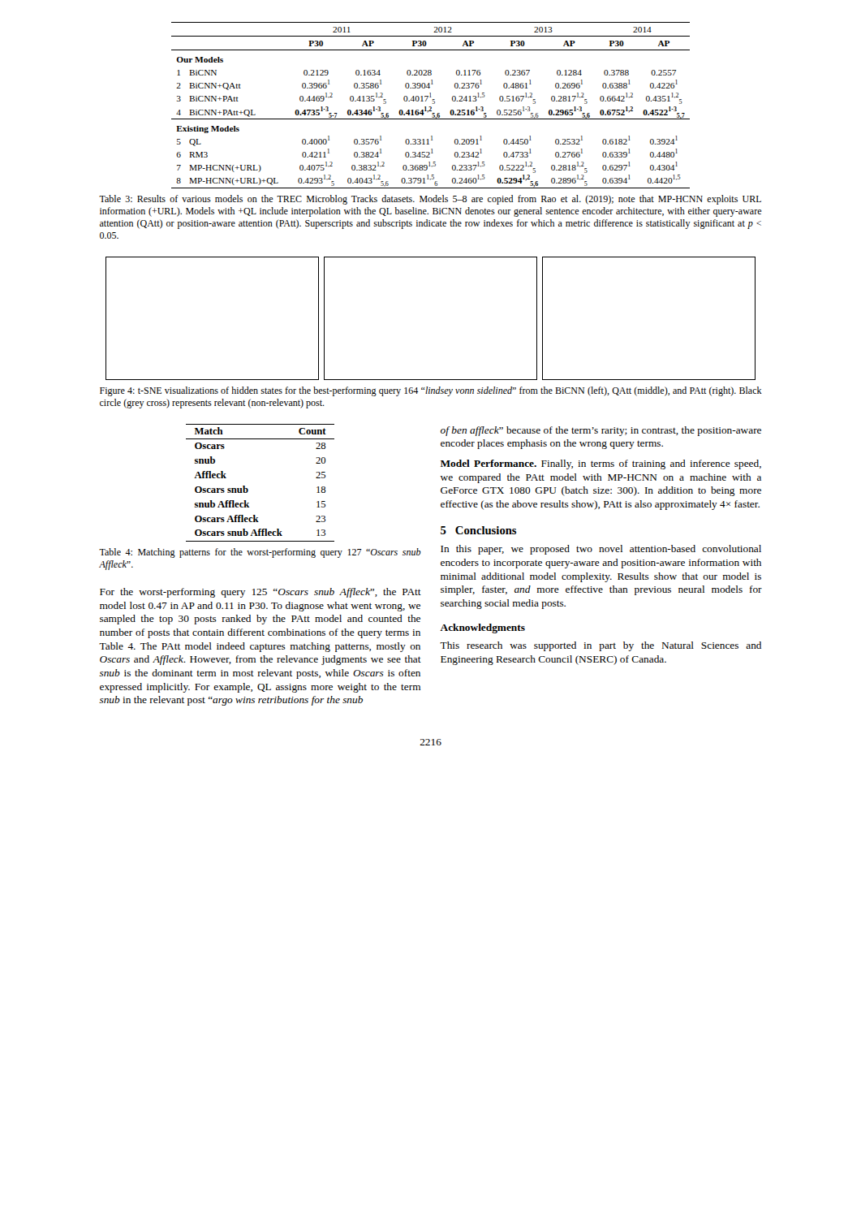| | | 2011 | 2012 | 2013 | 2014 |
| --- | --- | --- | --- | --- | --- |
| | | P30 | AP | P30 | AP | P30 | AP | P30 | AP |
| Our Models |
| 1 | BiCNN | 0.2129 | 0.1634 | 0.2028 | 0.1176 | 0.2367 | 0.1284 | 0.3788 | 0.2557 |
| 2 | BiCNN+QAtt | 0.3966 1 | 0.3586 1 | 0.3904 1 | 0.2376 1 | 0.4861 1 | 0.2696 1 | 0.6388 1 | 0.4226 1 |
| 3 | BiCNN+PAtt | 0.4469 1,2 | 0.4135 1,2 5 | 0.4017 1 5 | 0.2413 1,5 | 0.5167 1,2 5 | 0.2817 1,2 5 | 0.6642 1,2 | 0.4351 1,2 5 |
| 4 | BiCNN+PAtt+QL | 0.4735 1-3 5-7 | 0.4346 1-3 5,6 | 0.4164 1,2 5,6 | 0.2516 1-3 5 | 0.5256 1-3 5,6 | 0.2965 1-3 5,6 | 0.6752 1,2 | 0.4522 1-3 5,7 |
| Existing Models |
| 5 | QL | 0.4000 1 | 0.3576 1 | 0.3311 1 | 0.2091 1 | 0.4450 1 | 0.2532 1 | 0.6182 1 | 0.3924 1 |
| 6 | RM3 | 0.4211 1 | 0.3824 1 | 0.3452 1 | 0.2342 1 | 0.4733 1 | 0.2766 1 | 0.6339 1 | 0.4480 1 |
| 7 | MP-HCNN(+URL) | 0.4075 1,2 | 0.3832 1,2 | 0.3689 1,5 | 0.2337 1,5 | 0.5222 1,2 5 | 0.2818 1,2 5 | 0.6297 1 | 0.4304 1 |
| 8 | MP-HCNN(+URL)+QL | 0.4293 1,2 5 | 0.4043 1,2 5,6 | 0.3791 1,5 6 | 0.2460 1,5 | 0.5294 1,2 5,6 | 0.2896 1,2 5 | 0.6394 1 | 0.4420 1,5 |
Table 3: Results of various models on the TREC Microblog Tracks datasets. Models 5–8 are copied from Rao et al. (2019); note that MP-HCNN exploits URL information (+URL). Models with +QL include interpolation with the QL baseline. BiCNN denotes our general sentence encoder architecture, with either query-aware attention (QAtt) or position-aware attention (PAtt). Superscripts and subscripts indicate the row indexes for which a metric difference is statistically significant at p < 0.05.
Figure 4: t-SNE visualizations of hidden states for the best-performing query 164 “lindsey vonn sidelined” from the BiCNN (left), QAtt (middle), and PAtt (right). Black circle (grey cross) represents relevant (non-relevant) post.
| Match | Count |
| --- | --- |
| Oscars | 28 |
| snub | 20 |
| Affleck | 25 |
| Oscars snub | 18 |
| snub Affleck | 15 |
| Oscars Affleck | 23 |
| Oscars snub Affleck | 13 |
Table 4: Matching patterns for the worst-performing query 127 “Oscars snub Affleck”.
For the worst-performing query 125 “Oscars snub Affleck”, the PAtt model lost 0.47 in AP and 0.11 in P30. To diagnose what went wrong, we sampled the top 30 posts ranked by the PAtt model and counted the number of posts that contain different combinations of the query terms in Table 4. The PAtt model indeed captures matching patterns, mostly on Oscars and Affleck. However, from the relevance judgments we see that snub is the dominant term in most relevant posts, while Oscars is often expressed implicitly. For example, QL assigns more weight to the term snub in the relevant post “argo wins retributions for the snub
of ben affleck” because of the term’s rarity; in contrast, the position-aware encoder places emphasis on the wrong query terms.
Model Performance. Finally, in terms of training and inference speed, we compared the PAtt model with MP-HCNN on a machine with a GeForce GTX 1080 GPU (batch size: 300). In addition to being more effective (as the above results show), PAtt is also approximately 4× faster.
5 Conclusions
In this paper, we proposed two novel attention-based convolutional encoders to incorporate query-aware and position-aware information with minimal additional model complexity. Results show that our model is simpler, faster, and more effective than previous neural models for searching social media posts.
Acknowledgments
This research was supported in part by the Natural Sciences and Engineering Research Council (NSERC) of Canada.
2216